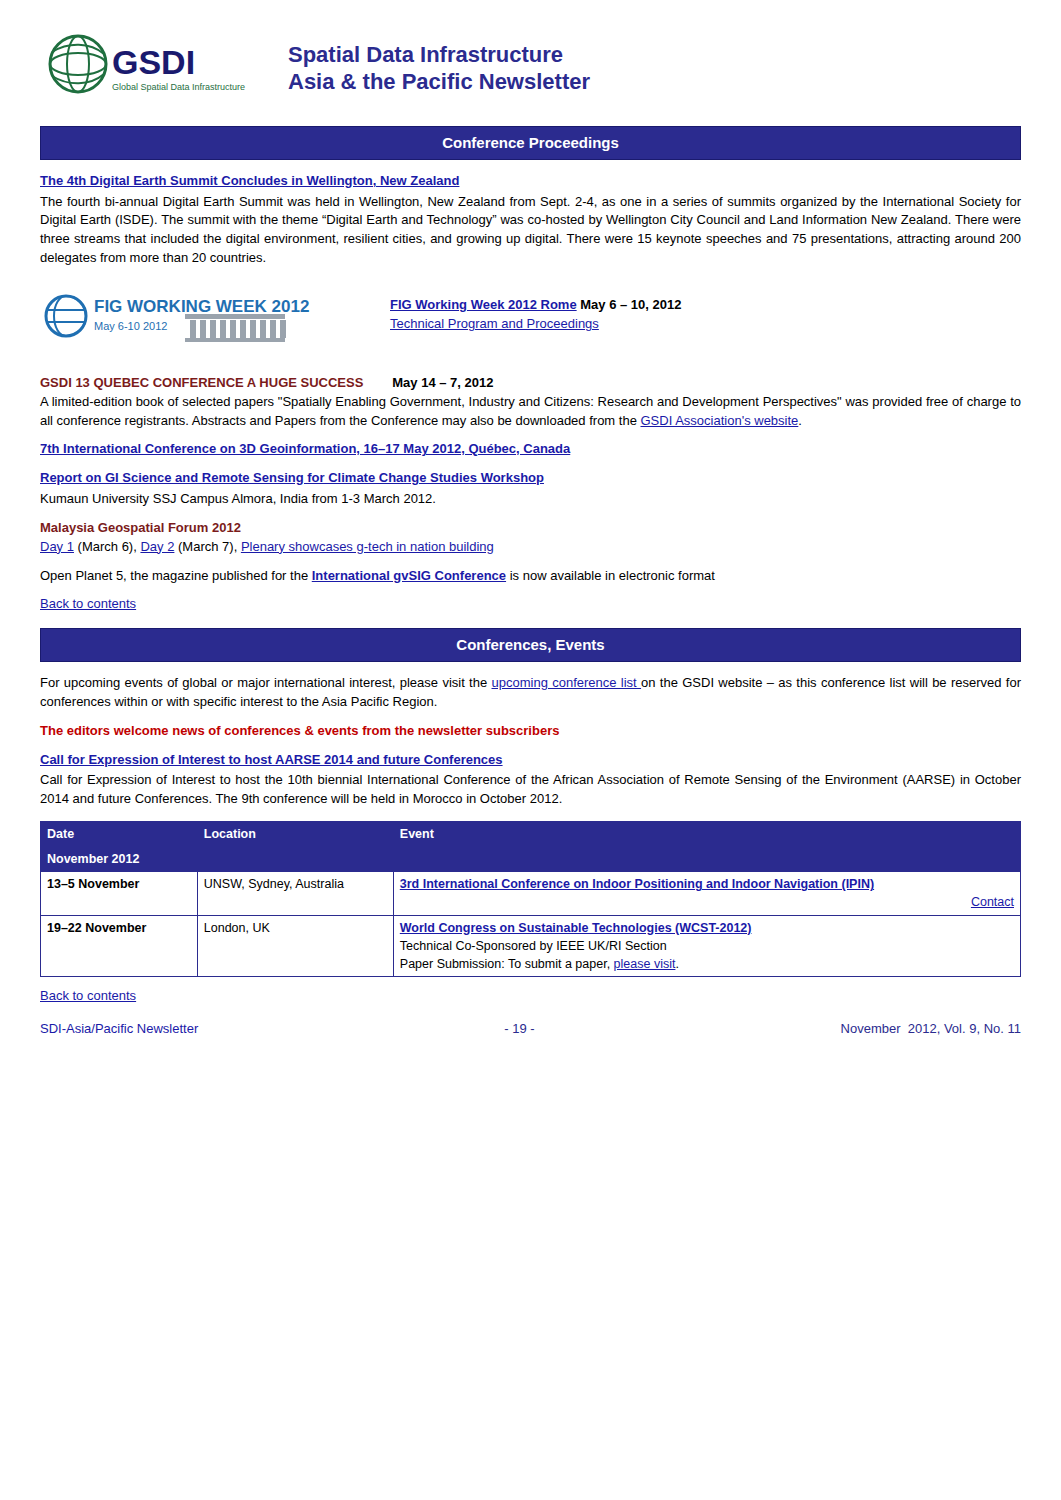GSDI Global Spatial Data Infrastructure
Spatial Data Infrastructure
Asia & the Pacific Newsletter
Conference Proceedings
The 4th Digital Earth Summit Concludes in Wellington, New Zealand
The fourth bi-annual Digital Earth Summit was held in Wellington, New Zealand from Sept. 2-4, as one in a series of summits organized by the International Society for Digital Earth (ISDE). The summit with the theme “Digital Earth and Technology” was co-hosted by Wellington City Council and Land Information New Zealand. There were three streams that included the digital environment, resilient cities, and growing up digital. There were 15 keynote speeches and 75 presentations, attracting around 200 delegates from more than 20 countries.
FIG WORKING WEEK 2012 May 6-10 2012
FIG Working Week 2012 Rome May 6 – 10, 2012
Technical Program and Proceedings
GSDI 13 QUEBEC CONFERENCE A HUGE SUCCESS May 14 – 7, 2012
A limited-edition book of selected papers "Spatially Enabling Government, Industry and Citizens: Research and Development Perspectives" was provided free of charge to all conference registrants. Abstracts and Papers from the Conference may also be downloaded from the GSDI Association's website.
7th International Conference on 3D Geoinformation, 16–17 May 2012, Québec, Canada
Report on GI Science and Remote Sensing for Climate Change Studies Workshop
Kumaun University SSJ Campus Almora, India from 1-3 March 2012.
Malaysia Geospatial Forum 2012
Day 1 (March 6), Day 2 (March 7), Plenary showcases g-tech in nation building
Open Planet 5, the magazine published for the International gvSIG Conference is now available in electronic format
Back to contents
Conferences, Events
For upcoming events of global or major international interest, please visit the upcoming conference list on the GSDI website – as this conference list will be reserved for conferences within or with specific interest to the Asia Pacific Region.
The editors welcome news of conferences & events from the newsletter subscribers
Call for Expression of Interest to host AARSE 2014 and future Conferences
Call for Expression of Interest to host the 10th biennial International Conference of the African Association of Remote Sensing of the Environment (AARSE) in October 2014 and future Conferences. The 9th conference will be held in Morocco in October 2012.
| Date | Location | Event |
| --- | --- | --- |
| November 2012 | | |
| 13–5 November | UNSW, Sydney, Australia | 3rd International Conference on Indoor Positioning and Indoor Navigation (IPIN) Contact |
| 19–22 November | London, UK | World Congress on Sustainable Technologies (WCST-2012) Technical Co-Sponsored by IEEE UK/RI Section Paper Submission: To submit a paper, please visit . |
Back to contents
SDI-Asia/Pacific Newsletter
- 19 -
November 2012, Vol. 9, No. 11